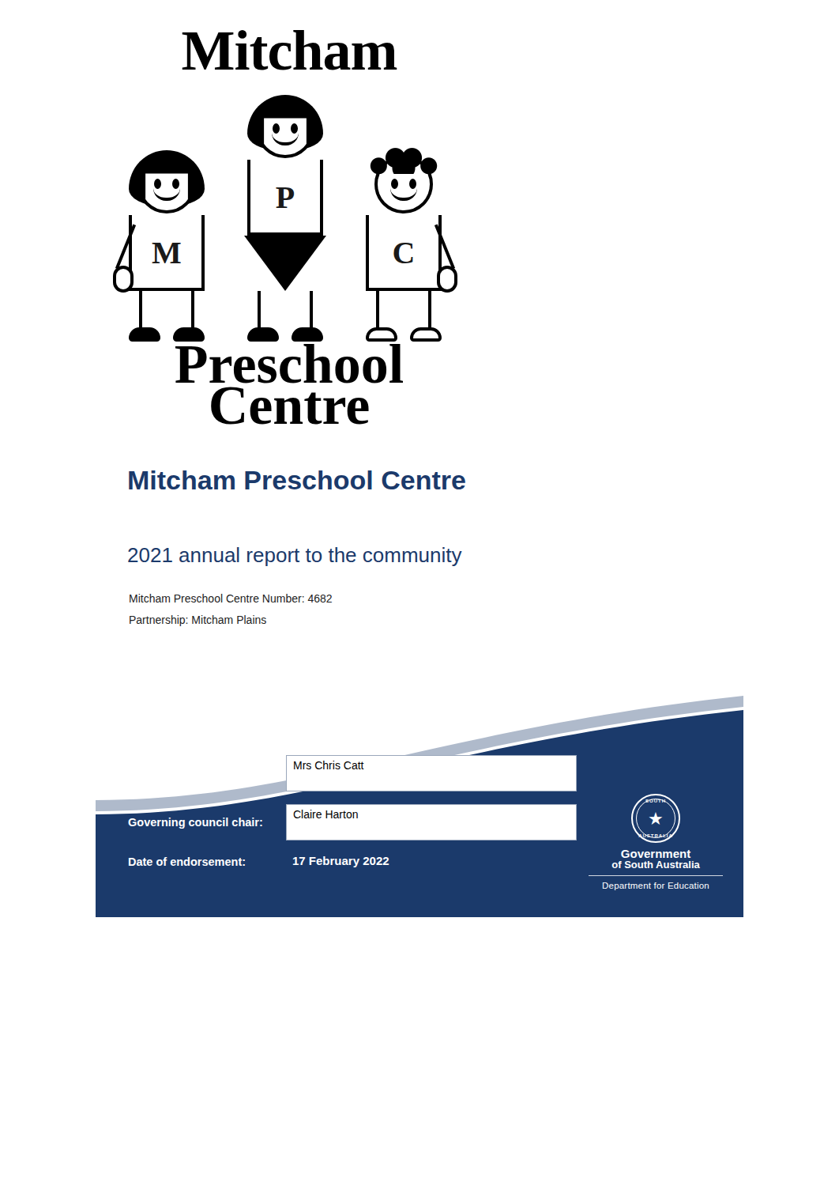Mitcham
M
P
C
Preschool
Centre
Mitcham Preschool Centre
2021 annual report to the community
Mitcham Preschool Centre Number: 4682
Partnership: Mitcham Plains
Signature
| Preschool director: | Mrs Chris Catt | |
| Governing council chair: | Claire Harton | |
| Date of endorsement: | 17 February 2022 | |
SOUTH
★
AUSTRALIA
Government
of South Australia
Department for Education